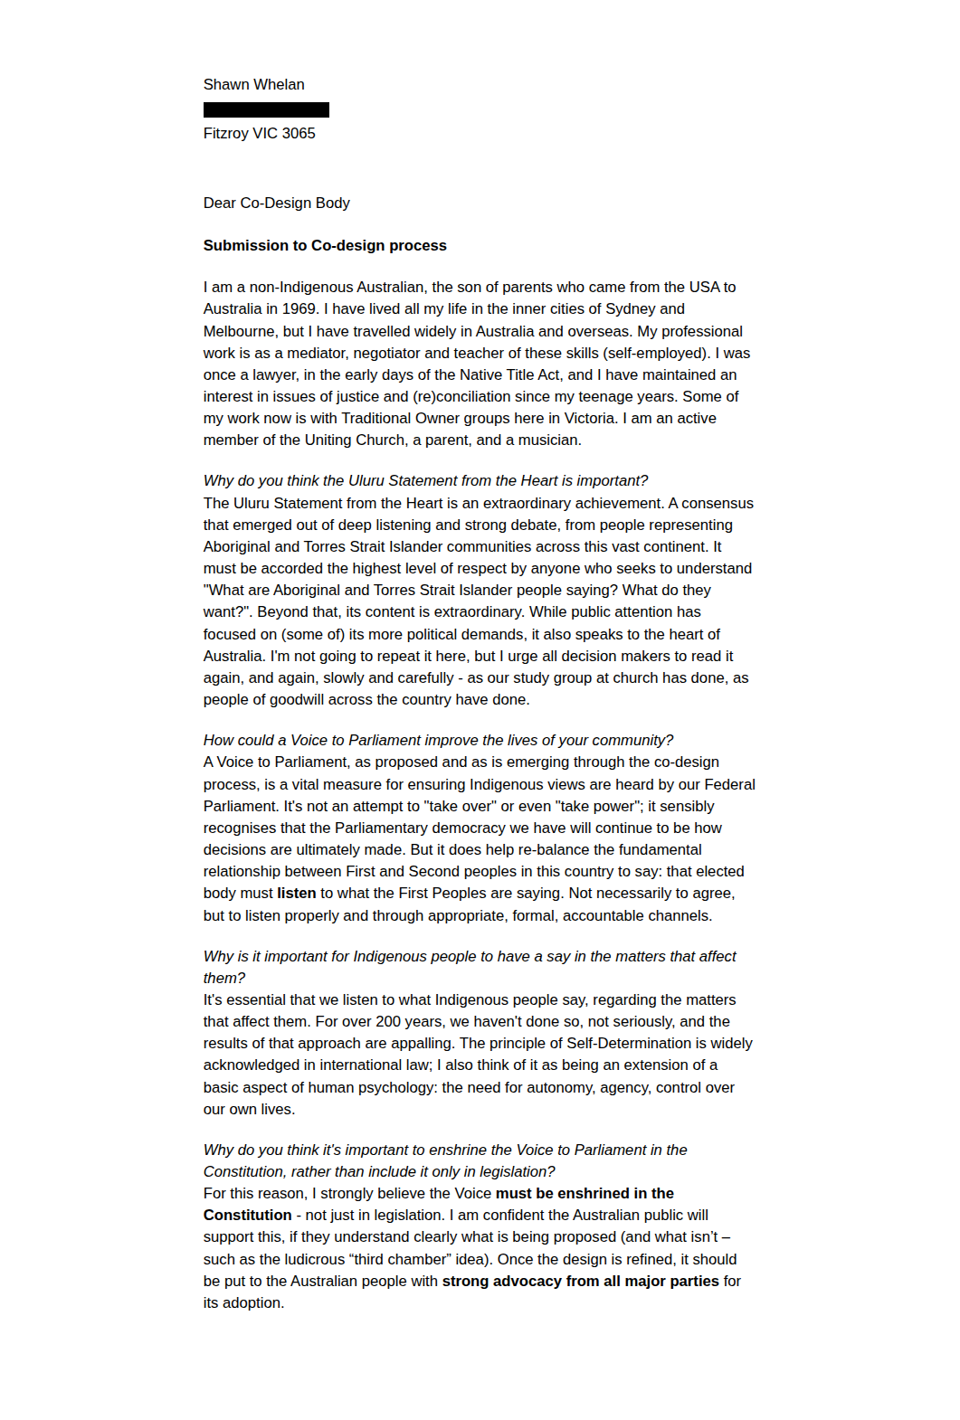Shawn Whelan
Fitzroy VIC 3065
Dear Co-Design Body
Submission to Co-design process
I am a non-Indigenous Australian, the son of parents who came from the USA to Australia in 1969. I have lived all my life in the inner cities of Sydney and Melbourne, but I have travelled widely in Australia and overseas. My professional work is as a mediator, negotiator and teacher of these skills (self-employed). I was once a lawyer, in the early days of the Native Title Act, and I have maintained an interest in issues of justice and (re)conciliation since my teenage years. Some of my work now is with Traditional Owner groups here in Victoria. I am an active member of the Uniting Church, a parent, and a musician.
Why do you think the Uluru Statement from the Heart is important?
The Uluru Statement from the Heart is an extraordinary achievement. A consensus that emerged out of deep listening and strong debate, from people representing Aboriginal and Torres Strait Islander communities across this vast continent. It must be accorded the highest level of respect by anyone who seeks to understand "What are Aboriginal and Torres Strait Islander people saying? What do they want?". Beyond that, its content is extraordinary. While public attention has focused on (some of) its more political demands, it also speaks to the heart of Australia. I'm not going to repeat it here, but I urge all decision makers to read it again, and again, slowly and carefully - as our study group at church has done, as people of goodwill across the country have done.
How could a Voice to Parliament improve the lives of your community?
A Voice to Parliament, as proposed and as is emerging through the co-design process, is a vital measure for ensuring Indigenous views are heard by our Federal Parliament. It's not an attempt to "take over" or even "take power"; it sensibly recognises that the Parliamentary democracy we have will continue to be how decisions are ultimately made. But it does help re-balance the fundamental relationship between First and Second peoples in this country to say: that elected body must listen to what the First Peoples are saying. Not necessarily to agree, but to listen properly and through appropriate, formal, accountable channels.
Why is it important for Indigenous people to have a say in the matters that affect them?
It's essential that we listen to what Indigenous people say, regarding the matters that affect them. For over 200 years, we haven't done so, not seriously, and the results of that approach are appalling. The principle of Self-Determination is widely acknowledged in international law; I also think of it as being an extension of a basic aspect of human psychology: the need for autonomy, agency, control over our own lives.
Why do you think it's important to enshrine the Voice to Parliament in the Constitution, rather than include it only in legislation?
For this reason, I strongly believe the Voice must be enshrined in the Constitution - not just in legislation. I am confident the Australian public will support this, if they understand clearly what is being proposed (and what isn’t – such as the ludicrous “third chamber” idea). Once the design is refined, it should be put to the Australian people with strong advocacy from all major parties for its adoption.